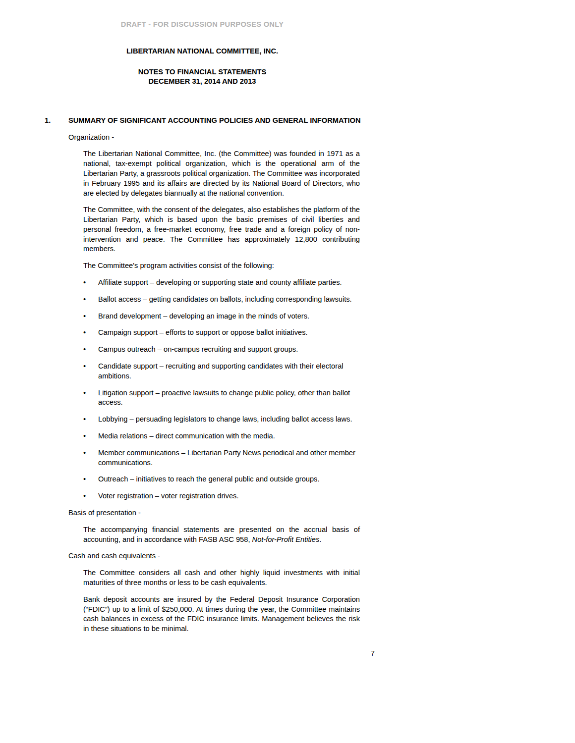DRAFT - FOR DISCUSSION PURPOSES ONLY
LIBERTARIAN NATIONAL COMMITTEE, INC.
NOTES TO FINANCIAL STATEMENTS
DECEMBER 31, 2014 AND 2013
1. SUMMARY OF SIGNIFICANT ACCOUNTING POLICIES AND GENERAL INFORMATION
Organization -
The Libertarian National Committee, Inc. (the Committee) was founded in 1971 as a national, tax-exempt political organization, which is the operational arm of the Libertarian Party, a grassroots political organization. The Committee was incorporated in February 1995 and its affairs are directed by its National Board of Directors, who are elected by delegates biannually at the national convention.
The Committee, with the consent of the delegates, also establishes the platform of the Libertarian Party, which is based upon the basic premises of civil liberties and personal freedom, a free-market economy, free trade and a foreign policy of non-intervention and peace. The Committee has approximately 12,800 contributing members.
The Committee's program activities consist of the following:
Affiliate support – developing or supporting state and county affiliate parties.
Ballot access – getting candidates on ballots, including corresponding lawsuits.
Brand development – developing an image in the minds of voters.
Campaign support – efforts to support or oppose ballot initiatives.
Campus outreach – on-campus recruiting and support groups.
Candidate support – recruiting and supporting candidates with their electoral ambitions.
Litigation support – proactive lawsuits to change public policy, other than ballot access.
Lobbying – persuading legislators to change laws, including ballot access laws.
Media relations – direct communication with the media.
Member communications – Libertarian Party News periodical and other member communications.
Outreach – initiatives to reach the general public and outside groups.
Voter registration – voter registration drives.
Basis of presentation -
The accompanying financial statements are presented on the accrual basis of accounting, and in accordance with FASB ASC 958, Not-for-Profit Entities.
Cash and cash equivalents -
The Committee considers all cash and other highly liquid investments with initial maturities of three months or less to be cash equivalents.
Bank deposit accounts are insured by the Federal Deposit Insurance Corporation (“FDIC”) up to a limit of $250,000. At times during the year, the Committee maintains cash balances in excess of the FDIC insurance limits. Management believes the risk in these situations to be minimal.
7